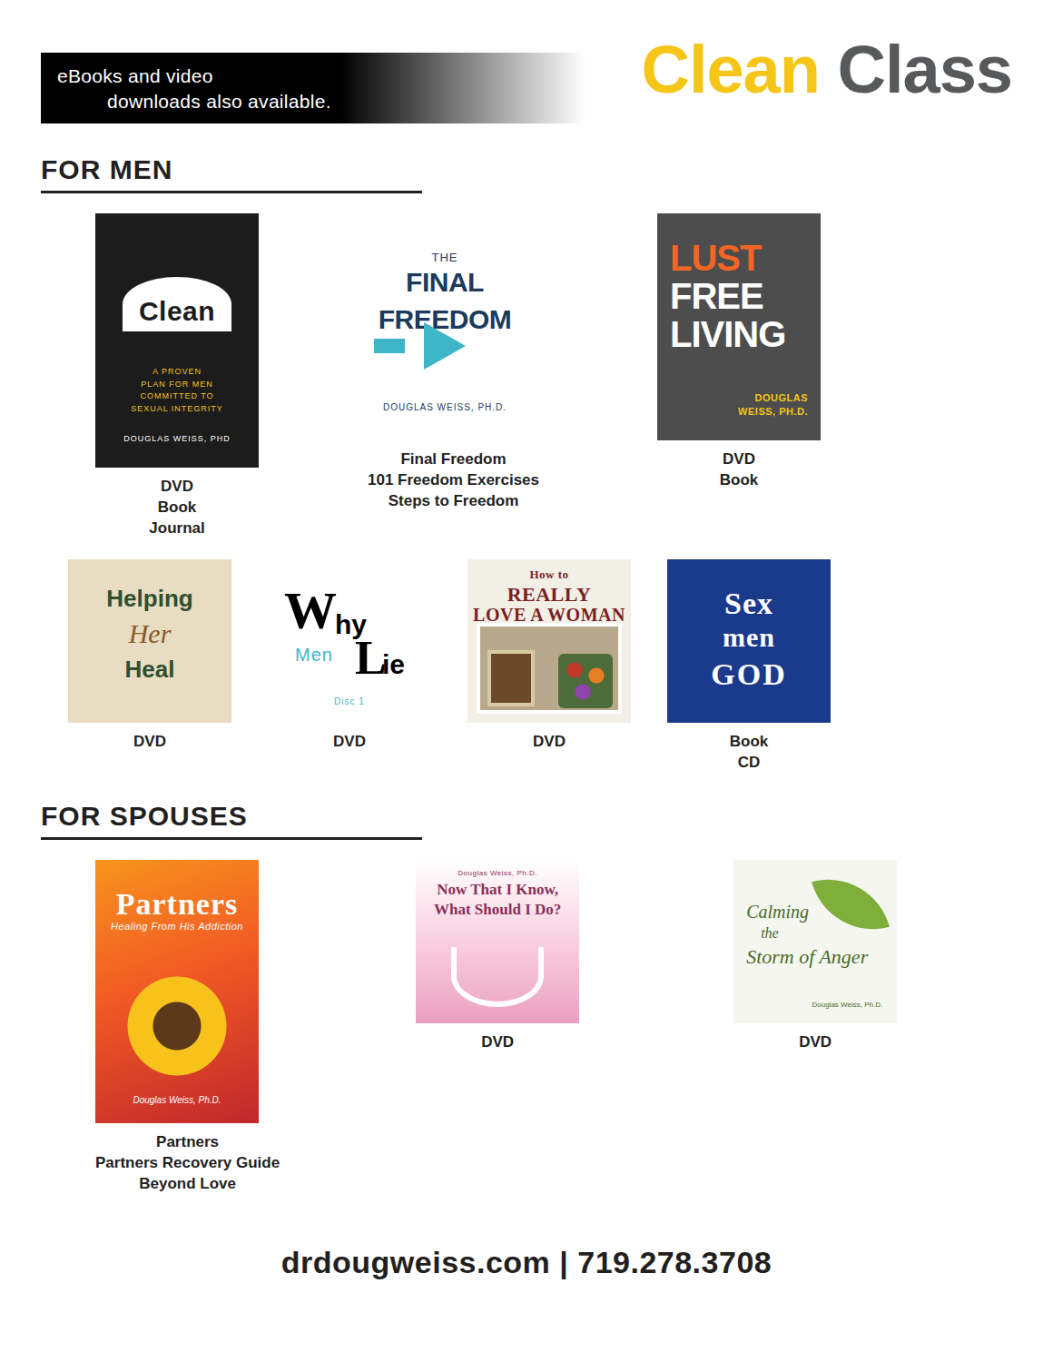eBooks and videodownloads also available.
Clean Class
FOR MEN
Clean
A proven
plan for men
committed to
sexual integrity
Douglas Weiss, PhD
DVD
Book
Journal
The
Final
Freedom
Douglas Weiss, Ph.D.
Final Freedom
101 Freedom Exercises
Steps to Freedom
LUST
FREE
LIVING
Douglas
Weiss, Ph.D.
DVD
Book
Helping
Her
Heal
DVD
W
hy
Men
L
ie
Disc 1
DVD
How to
REALLY
LOVE A WOMAN
DVD
Sex
men
GOD
Book
CD
FOR SPOUSES
Partners
Healing From His Addiction
Douglas Weiss, Ph.D.
Partners
Partners Recovery Guide
Beyond Love
Douglas Weiss, Ph.D.
Now That I Know,
What Should I Do?
DVD
Calming
the
Storm of Anger
Douglas Weiss, Ph.D.
DVD
drdougweiss.com | 719.278.3708